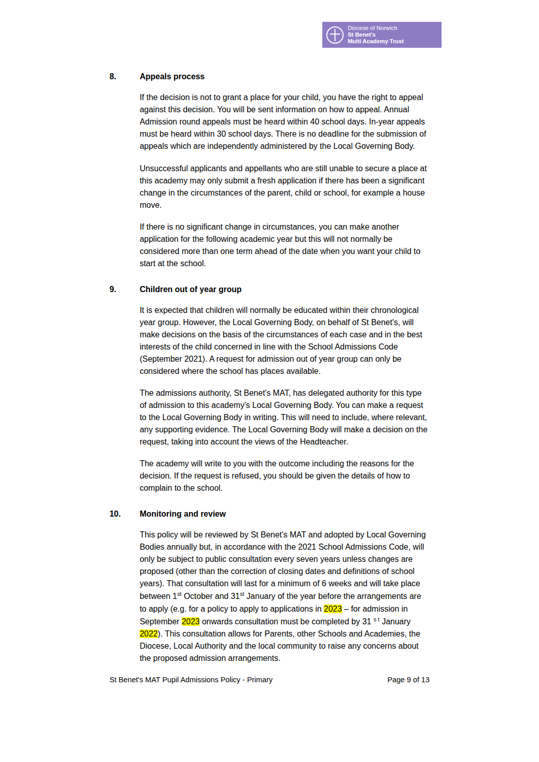Diocese of Norwich
St Benet's
Multi Academy Trust
8. Appeals process
If the decision is not to grant a place for your child, you have the right to appeal against this decision. You will be sent information on how to appeal. Annual Admission round appeals must be heard within 40 school days. In-year appeals must be heard within 30 school days. There is no deadline for the submission of appeals which are independently administered by the Local Governing Body.
Unsuccessful applicants and appellants who are still unable to secure a place at this academy may only submit a fresh application if there has been a significant change in the circumstances of the parent, child or school, for example a house move.
If there is no significant change in circumstances, you can make another application for the following academic year but this will not normally be considered more than one term ahead of the date when you want your child to start at the school.
9. Children out of year group
It is expected that children will normally be educated within their chronological year group. However, the Local Governing Body, on behalf of St Benet's, will make decisions on the basis of the circumstances of each case and in the best interests of the child concerned in line with the School Admissions Code (September 2021). A request for admission out of year group can only be considered where the school has places available.
The admissions authority, St Benet's MAT, has delegated authority for this type of admission to this academy's Local Governing Body. You can make a request to the Local Governing Body in writing. This will need to include, where relevant, any supporting evidence. The Local Governing Body will make a decision on the request, taking into account the views of the Headteacher.
The academy will write to you with the outcome including the reasons for the decision. If the request is refused, you should be given the details of how to complain to the school.
10. Monitoring and review
This policy will be reviewed by St Benet's MAT and adopted by Local Governing Bodies annually but, in accordance with the 2021 School Admissions Code, will only be subject to public consultation every seven years unless changes are proposed (other than the correction of closing dates and definitions of school years). That consultation will last for a minimum of 6 weeks and will take place between 1st October and 31st January of the year before the arrangements are to apply (e.g. for a policy to apply to applications in 2023 – for admission in September 2023 onwards consultation must be completed by 31 s t January 2022). This consultation allows for Parents, other Schools and Academies, the Diocese, Local Authority and the local community to raise any concerns about the proposed admission arrangements.
St Benet's MAT Pupil Admissions Policy - Primary Page 9 of 13